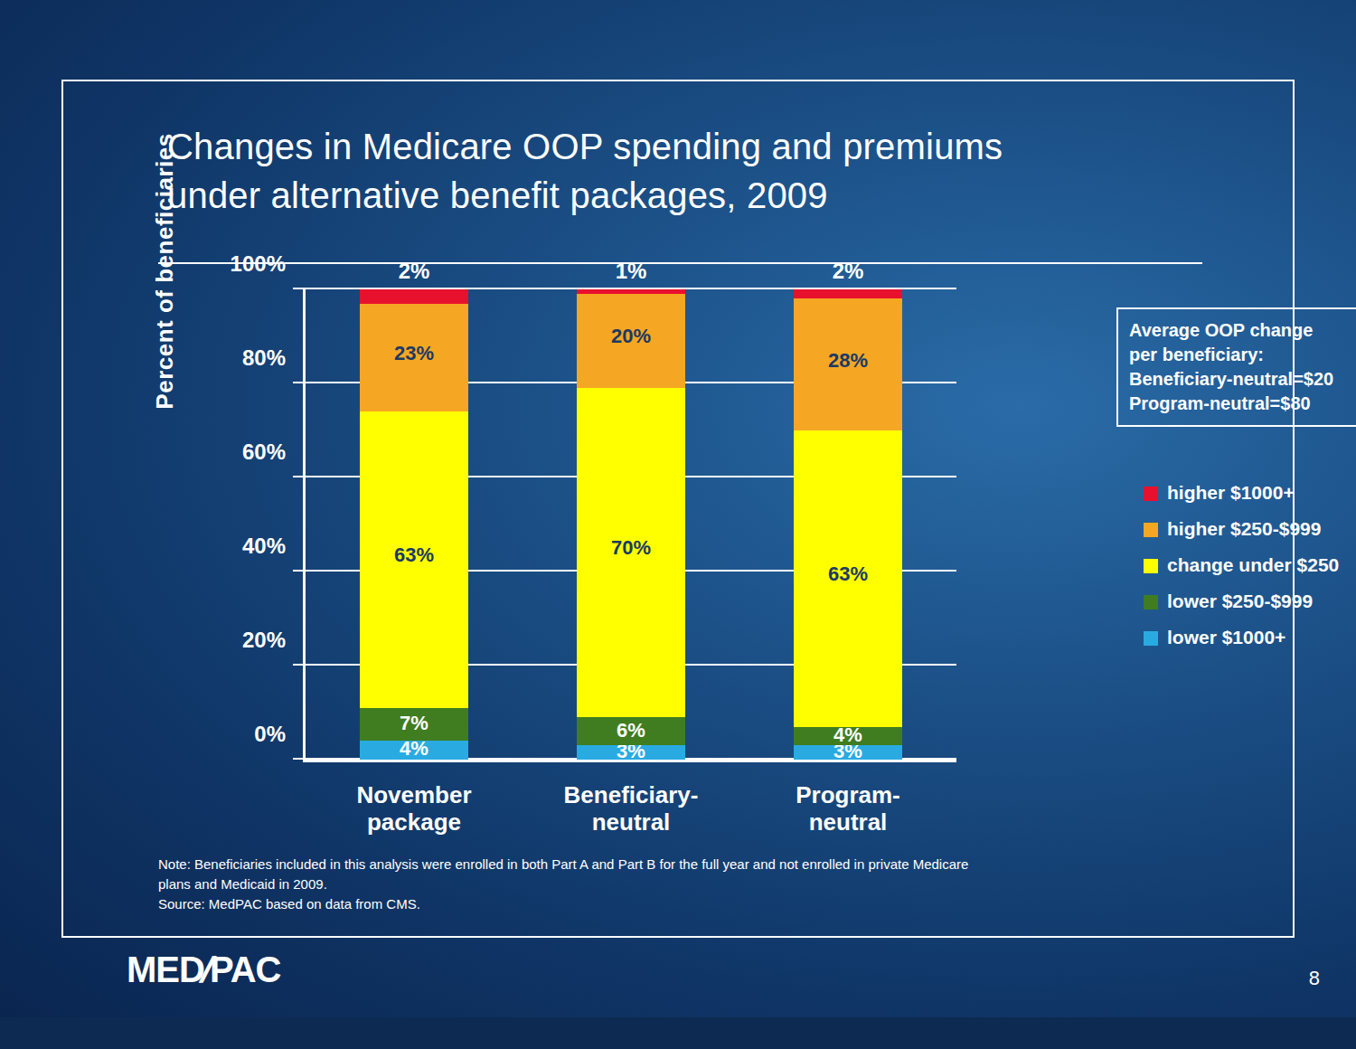Changes in Medicare OOP spending and premiums
under alternative benefit packages, 2009
Percent of beneficiaries
0%
20%
40%
60%
80%
100%
2%
4%
7%
63%
23%
November
package
1%
3%
6%
70%
20%
Beneficiary-
neutral
2%
3%
4%
63%
28%
Program-
neutral
Average OOP change
per beneficiary:
Beneficiary-neutral=$20
Program-neutral=$80
higher $1000+
higher $250-$999
change under $250
lower $250-$999
lower $1000+
Note: Beneficiaries included in this analysis were enrolled in both Part A and Part B for the full year and not enrolled in private Medicare
plans and Medicaid in 2009.
Source: MedPAC based on data from CMS.
MED/PAC
8